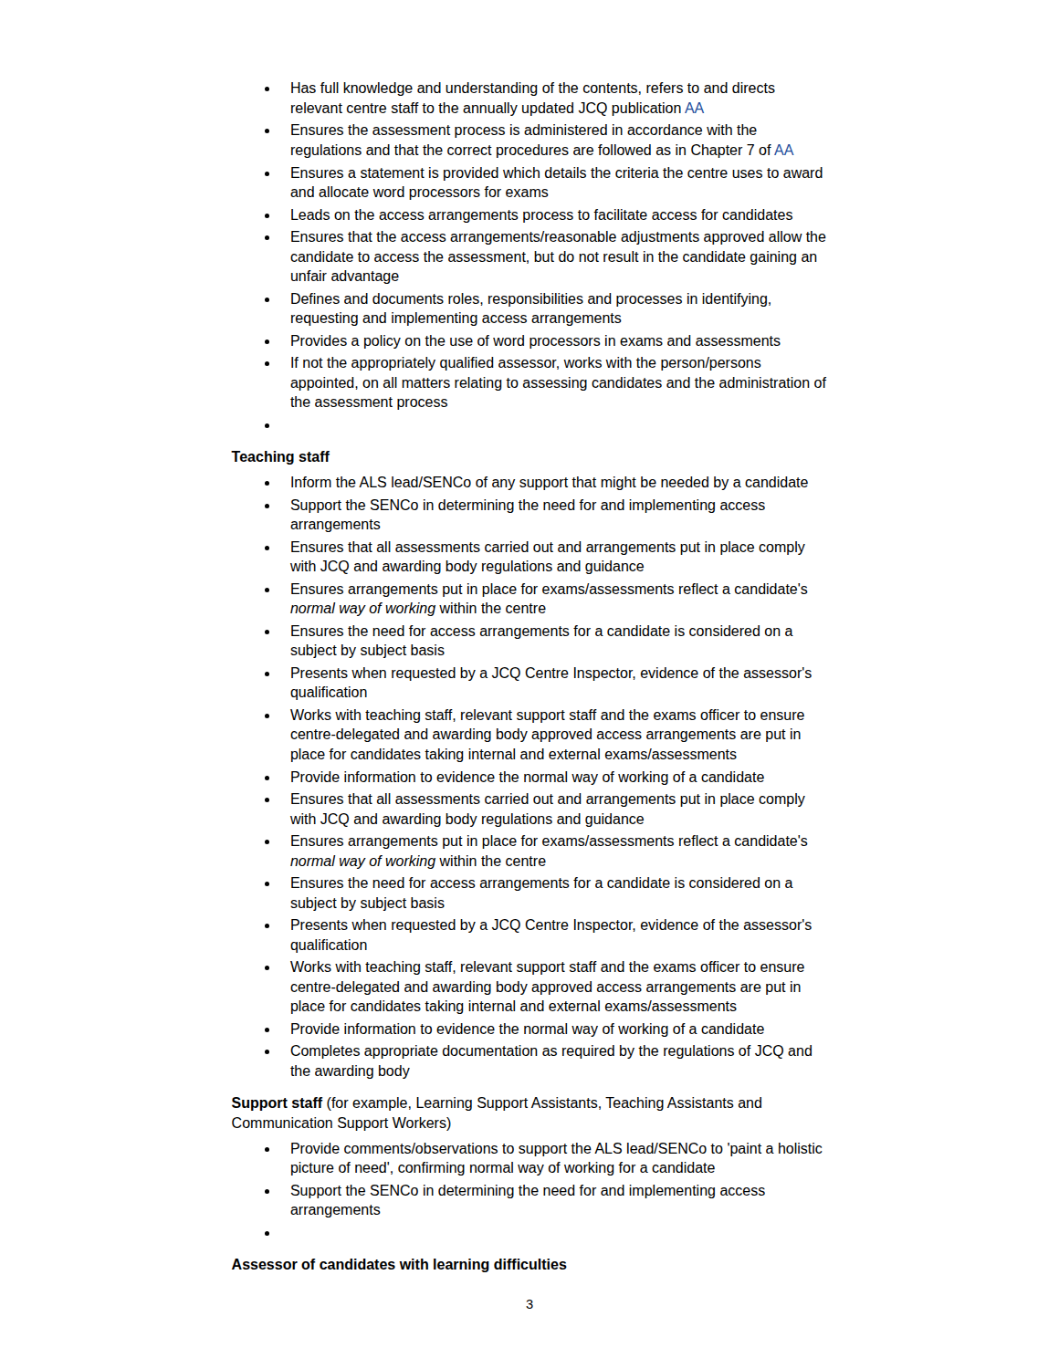Has full knowledge and understanding of the contents, refers to and directs relevant centre staff to the annually updated JCQ publication AA
Ensures the assessment process is administered in accordance with the regulations and that the correct procedures are followed as in Chapter 7 of AA
Ensures a statement is provided which details the criteria the centre uses to award and allocate word processors for exams
Leads on the access arrangements process to facilitate access for candidates
Ensures that the access arrangements/reasonable adjustments approved allow the candidate to access the assessment, but do not result in the candidate gaining an unfair advantage
Defines and documents roles, responsibilities and processes in identifying, requesting and implementing access arrangements
Provides a policy on the use of word processors in exams and assessments
If not the appropriately qualified assessor, works with the person/persons appointed, on all matters relating to assessing candidates and the administration of the assessment process
Teaching staff
Inform the ALS lead/SENCo of any support that might be needed by a candidate
Support the SENCo in determining the need for and implementing access arrangements
Ensures that all assessments carried out and arrangements put in place comply with JCQ and awarding body regulations and guidance
Ensures arrangements put in place for exams/assessments reflect a candidate's normal way of working within the centre
Ensures the need for access arrangements for a candidate is considered on a subject by subject basis
Presents when requested by a JCQ Centre Inspector, evidence of the assessor's qualification
Works with teaching staff, relevant support staff and the exams officer to ensure centre-delegated and awarding body approved access arrangements are put in place for candidates taking internal and external exams/assessments
Provide information to evidence the normal way of working of a candidate
Ensures that all assessments carried out and arrangements put in place comply with JCQ and awarding body regulations and guidance
Ensures arrangements put in place for exams/assessments reflect a candidate's normal way of working within the centre
Ensures the need for access arrangements for a candidate is considered on a subject by subject basis
Presents when requested by a JCQ Centre Inspector, evidence of the assessor's qualification
Works with teaching staff, relevant support staff and the exams officer to ensure centre-delegated and awarding body approved access arrangements are put in place for candidates taking internal and external exams/assessments
Provide information to evidence the normal way of working of a candidate
Completes appropriate documentation as required by the regulations of JCQ and the awarding body
Support staff (for example, Learning Support Assistants, Teaching Assistants and Communication Support Workers)
Provide comments/observations to support the ALS lead/SENCo to 'paint a holistic picture of need', confirming normal way of working for a candidate
Support the SENCo in determining the need for and implementing access arrangements
Assessor of candidates with learning difficulties
3